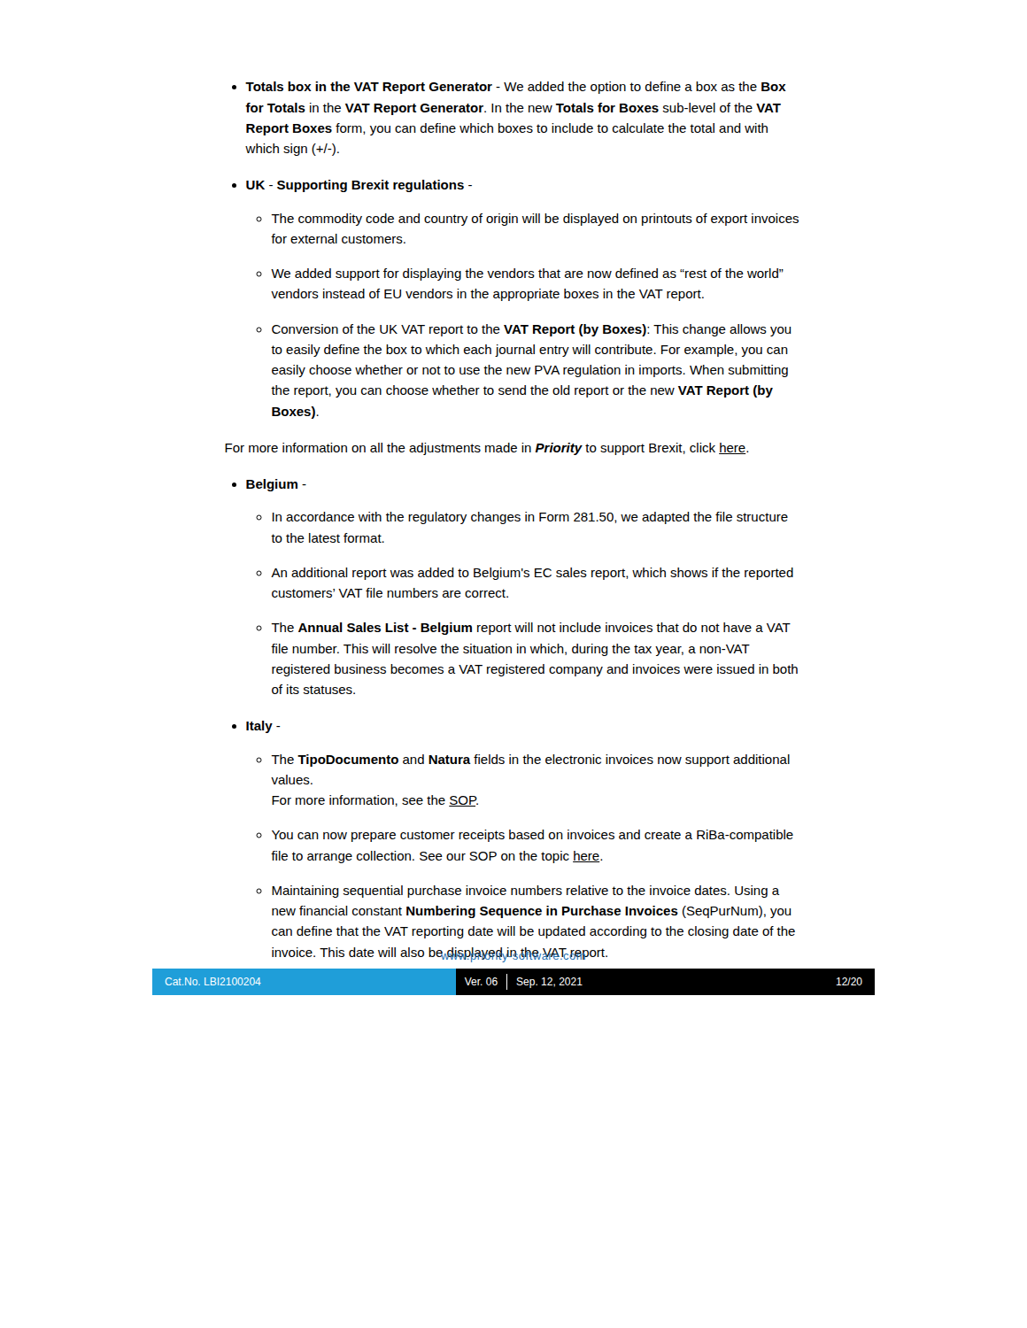Totals box in the VAT Report Generator - We added the option to define a box as the Box for Totals in the VAT Report Generator. In the new Totals for Boxes sub-level of the VAT Report Boxes form, you can define which boxes to include to calculate the total and with which sign (+/-).
UK - Supporting Brexit regulations -
The commodity code and country of origin will be displayed on printouts of export invoices for external customers.
We added support for displaying the vendors that are now defined as “rest of the world” vendors instead of EU vendors in the appropriate boxes in the VAT report.
Conversion of the UK VAT report to the VAT Report (by Boxes): This change allows you to easily define the box to which each journal entry will contribute. For example, you can easily choose whether or not to use the new PVA regulation in imports. When submitting the report, you can choose whether to send the old report or the new VAT Report (by Boxes).
For more information on all the adjustments made in Priority to support Brexit, click here.
Belgium -
In accordance with the regulatory changes in Form 281.50, we adapted the file structure to the latest format.
An additional report was added to Belgium's EC sales report, which shows if the reported customers’ VAT file numbers are correct.
The Annual Sales List - Belgium report will not include invoices that do not have a VAT file number. This will resolve the situation in which, during the tax year, a non-VAT registered business becomes a VAT registered company and invoices were issued in both of its statuses.
Italy -
The TipoDocumento and Natura fields in the electronic invoices now support additional values.
For more information, see the SOP.
You can now prepare customer receipts based on invoices and create a RiBa-compatible file to arrange collection. See our SOP on the topic here.
Maintaining sequential purchase invoice numbers relative to the invoice dates. Using a new financial constant Numbering Sequence in Purchase Invoices (SeqPurNum), you can define that the VAT reporting date will be updated according to the closing date of the invoice. This date will also be displayed in the VAT report.
www.priority-software.com
Cat.No. LBI2100204
Ver. 06
Sep. 12, 2021
12/20